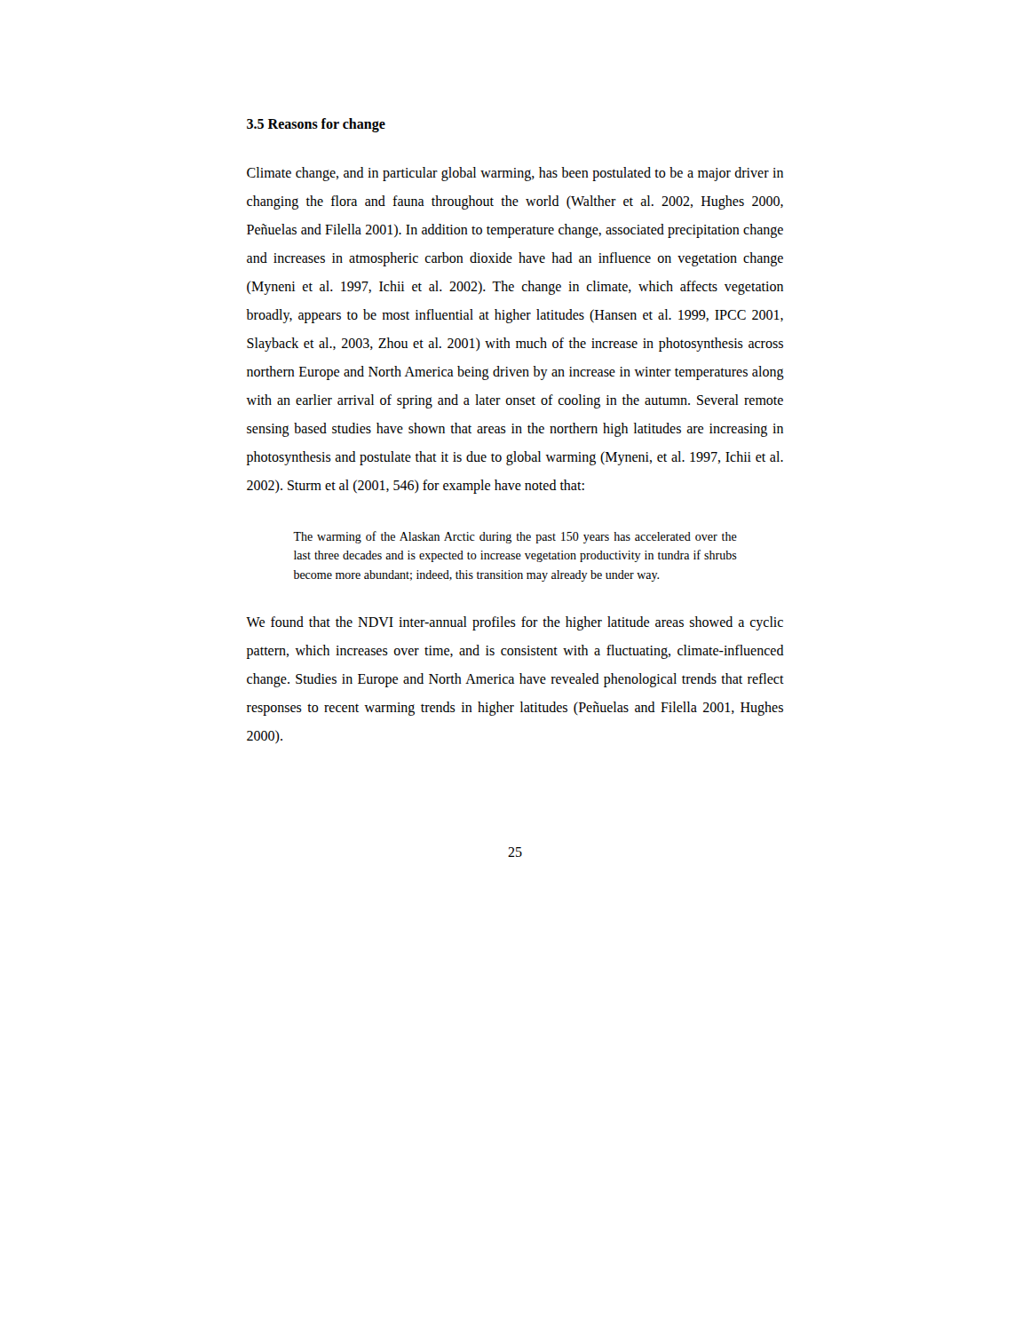3.5 Reasons for change
Climate change, and in particular global warming, has been postulated to be a major driver in changing the flora and fauna throughout the world (Walther et al. 2002, Hughes 2000, Peñuelas and Filella 2001). In addition to temperature change, associated precipitation change and increases in atmospheric carbon dioxide have had an influence on vegetation change (Myneni et al. 1997, Ichii et al. 2002). The change in climate, which affects vegetation broadly, appears to be most influential at higher latitudes (Hansen et al. 1999, IPCC 2001, Slayback et al., 2003, Zhou et al. 2001) with much of the increase in photosynthesis across northern Europe and North America being driven by an increase in winter temperatures along with an earlier arrival of spring and a later onset of cooling in the autumn. Several remote sensing based studies have shown that areas in the northern high latitudes are increasing in photosynthesis and postulate that it is due to global warming (Myneni, et al. 1997, Ichii et al. 2002). Sturm et al (2001, 546) for example have noted that:
The warming of the Alaskan Arctic during the past 150 years has accelerated over the last three decades and is expected to increase vegetation productivity in tundra if shrubs become more abundant; indeed, this transition may already be under way.
We found that the NDVI inter-annual profiles for the higher latitude areas showed a cyclic pattern, which increases over time, and is consistent with a fluctuating, climate-influenced change. Studies in Europe and North America have revealed phenological trends that reflect responses to recent warming trends in higher latitudes (Peñuelas and Filella 2001, Hughes 2000).
25